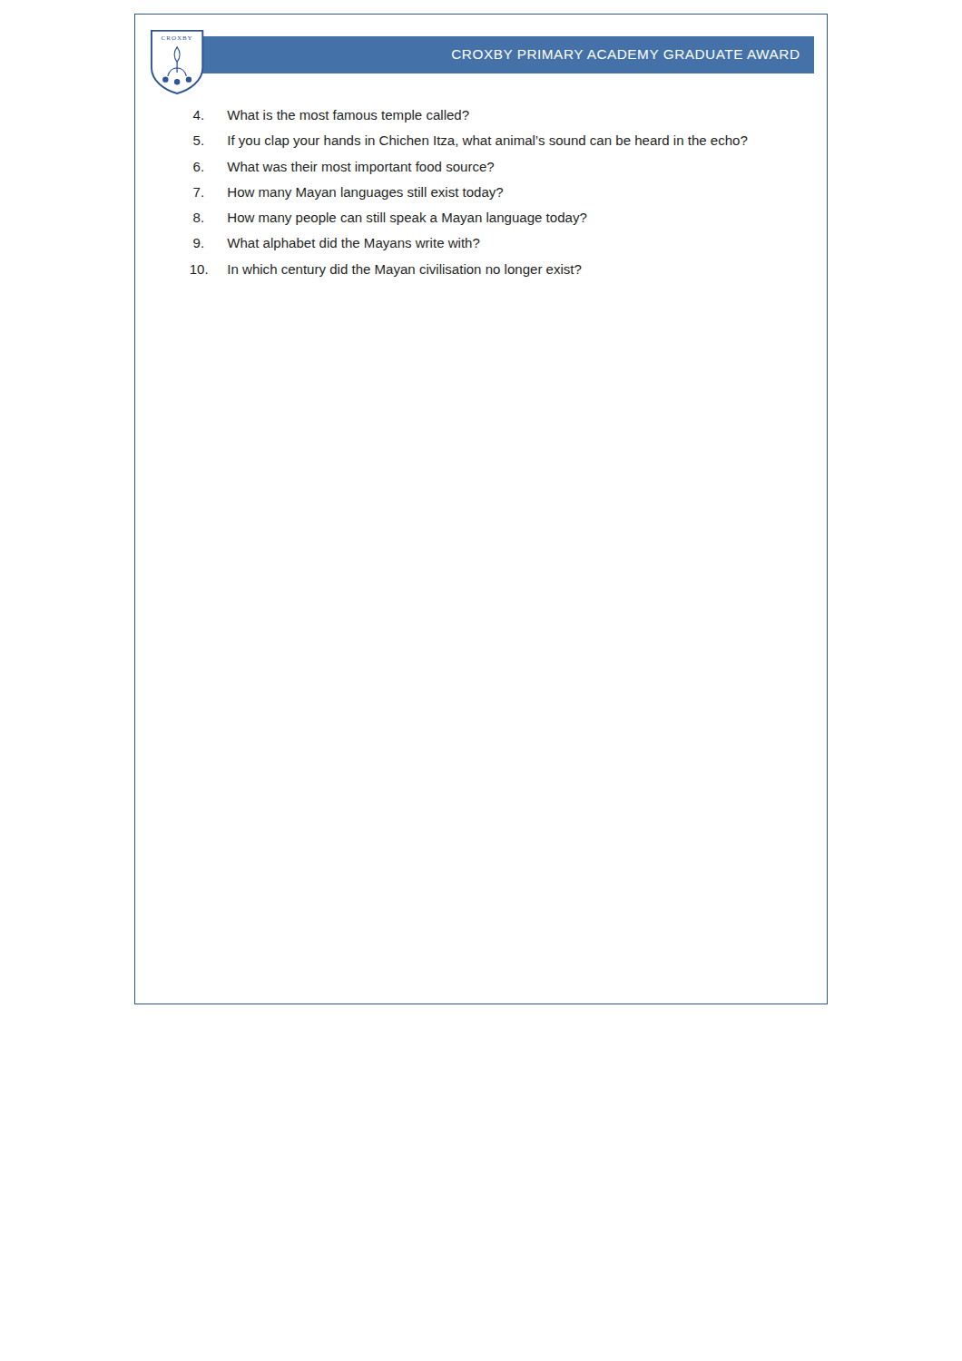CROXBY
CROXBY PRIMARY ACADEMY GRADUATE AWARD
What is the most famous temple called?
If you clap your hands in Chichen Itza, what animal’s sound can be heard in the echo?
What was their most important food source?
How many Mayan languages still exist today?
How many people can still speak a Mayan language today?
What alphabet did the Mayans write with?
In which century did the Mayan civilisation no longer exist?